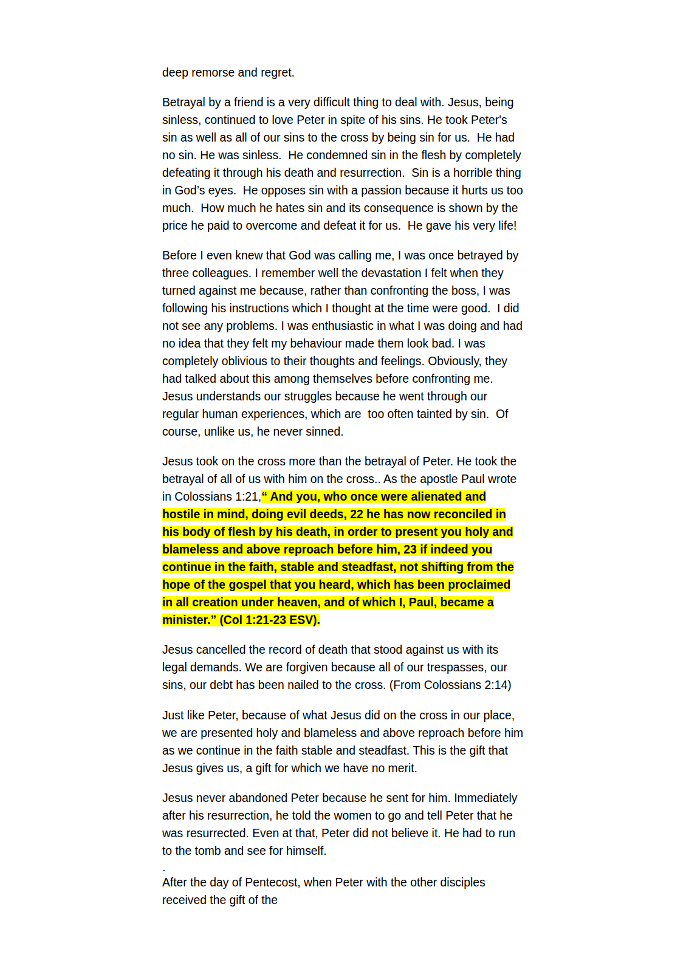deep remorse and regret.
Betrayal by a friend is a very difficult thing to deal with. Jesus, being sinless, continued to love Peter in spite of his sins. He took Peter's sin as well as all of our sins to the cross by being sin for us. He had no sin. He was sinless. He condemned sin in the flesh by completely defeating it through his death and resurrection. Sin is a horrible thing in God’s eyes. He opposes sin with a passion because it hurts us too much. How much he hates sin and its consequence is shown by the price he paid to overcome and defeat it for us. He gave his very life!
Before I even knew that God was calling me, I was once betrayed by three colleagues. I remember well the devastation I felt when they turned against me because, rather than confronting the boss, I was following his instructions which I thought at the time were good. I did not see any problems. I was enthusiastic in what I was doing and had no idea that they felt my behaviour made them look bad. I was completely oblivious to their thoughts and feelings. Obviously, they had talked about this among themselves before confronting me. Jesus understands our struggles because he went through our regular human experiences, which are too often tainted by sin. Of course, unlike us, he never sinned.
Jesus took on the cross more than the betrayal of Peter. He took the betrayal of all of us with him on the cross.. As the apostle Paul wrote in Colossians 1:21,“ And you, who once were alienated and hostile in mind, doing evil deeds, 22 he has now reconciled in his body of flesh by his death, in order to present you holy and blameless and above reproach before him, 23 if indeed you continue in the faith, stable and steadfast, not shifting from the hope of the gospel that you heard, which has been proclaimed in all creation under heaven, and of which I, Paul, became a minister.” (Col 1:21-23 ESV).
Jesus cancelled the record of death that stood against us with its legal demands. We are forgiven because all of our trespasses, our sins, our debt has been nailed to the cross. (From Colossians 2:14)
Just like Peter, because of what Jesus did on the cross in our place, we are presented holy and blameless and above reproach before him as we continue in the faith stable and steadfast. This is the gift that Jesus gives us, a gift for which we have no merit.
Jesus never abandoned Peter because he sent for him. Immediately after his resurrection, he told the women to go and tell Peter that he was resurrected. Even at that, Peter did not believe it. He had to run to the tomb and see for himself.
.
After the day of Pentecost, when Peter with the other disciples received the gift of the